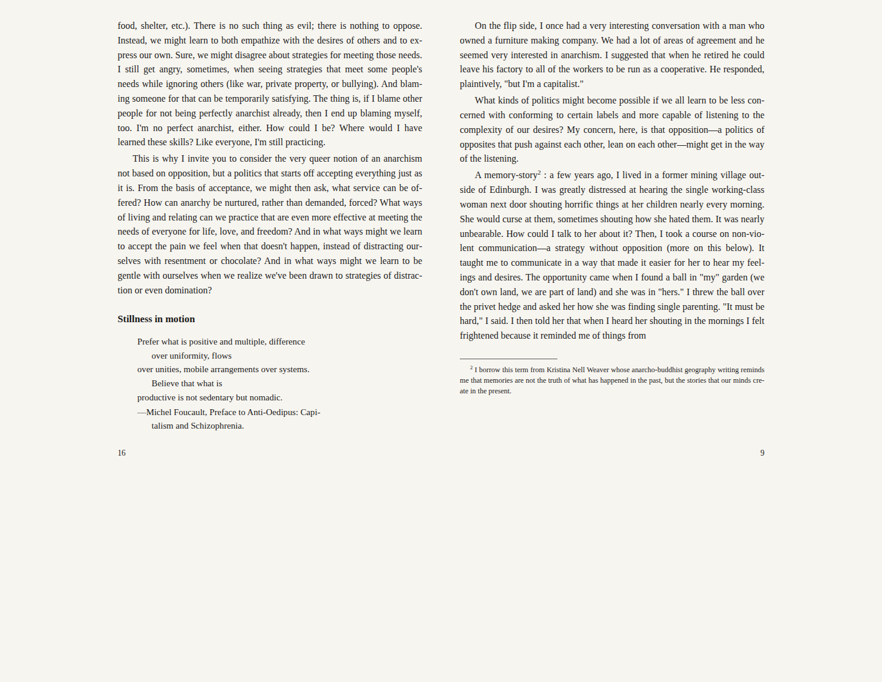food, shelter, etc.). There is no such thing as evil; there is nothing to oppose. Instead, we might learn to both empathize with the desires of others and to express our own. Sure, we might disagree about strategies for meeting those needs. I still get angry, sometimes, when seeing strategies that meet some people's needs while ignoring others (like war, private property, or bullying). And blaming someone for that can be temporarily satisfying. The thing is, if I blame other people for not being perfectly anarchist already, then I end up blaming myself, too. I'm no perfect anarchist, either. How could I be? Where would I have learned these skills? Like everyone, I'm still practicing.
This is why I invite you to consider the very queer notion of an anarchism not based on opposition, but a politics that starts off accepting everything just as it is. From the basis of acceptance, we might then ask, what service can be offered? How can anarchy be nurtured, rather than demanded, forced? What ways of living and relating can we practice that are even more effective at meeting the needs of everyone for life, love, and freedom? And in what ways might we learn to accept the pain we feel when that doesn't happen, instead of distracting ourselves with resentment or chocolate? And in what ways might we learn to be gentle with ourselves when we realize we've been drawn to strategies of distraction or even domination?
Stillness in motion
Prefer what is positive and multiple, difference
over uniformity, flows
over unities, mobile arrangements over systems.
Believe that what is
productive is not sedentary but nomadic.
—Michel Foucault, Preface to Anti-Oedipus: Capi-
talism and Schizophrenia.
16
On the flip side, I once had a very interesting conversation with a man who owned a furniture making company. We had a lot of areas of agreement and he seemed very interested in anarchism. I suggested that when he retired he could leave his factory to all of the workers to be run as a cooperative. He responded, plaintively, "but I'm a capitalist."
What kinds of politics might become possible if we all learn to be less concerned with conforming to certain labels and more capable of listening to the complexity of our desires? My concern, here, is that opposition—a politics of opposites that push against each other, lean on each other—might get in the way of the listening.
A memory-story2 : a few years ago, I lived in a former mining village outside of Edinburgh. I was greatly distressed at hearing the single working-class woman next door shouting horrific things at her children nearly every morning. She would curse at them, sometimes shouting how she hated them. It was nearly unbearable. How could I talk to her about it? Then, I took a course on non-violent communication—a strategy without opposition (more on this below). It taught me to communicate in a way that made it easier for her to hear my feelings and desires. The opportunity came when I found a ball in "my" garden (we don't own land, we are part of land) and she was in "hers." I threw the ball over the privet hedge and asked her how she was finding single parenting. "It must be hard," I said. I then told her that when I heard her shouting in the mornings I felt frightened because it reminded me of things from
2 I borrow this term from Kristina Nell Weaver whose anarcho-buddhist geography writing reminds me that memories are not the truth of what has happened in the past, but the stories that our minds create in the present.
9